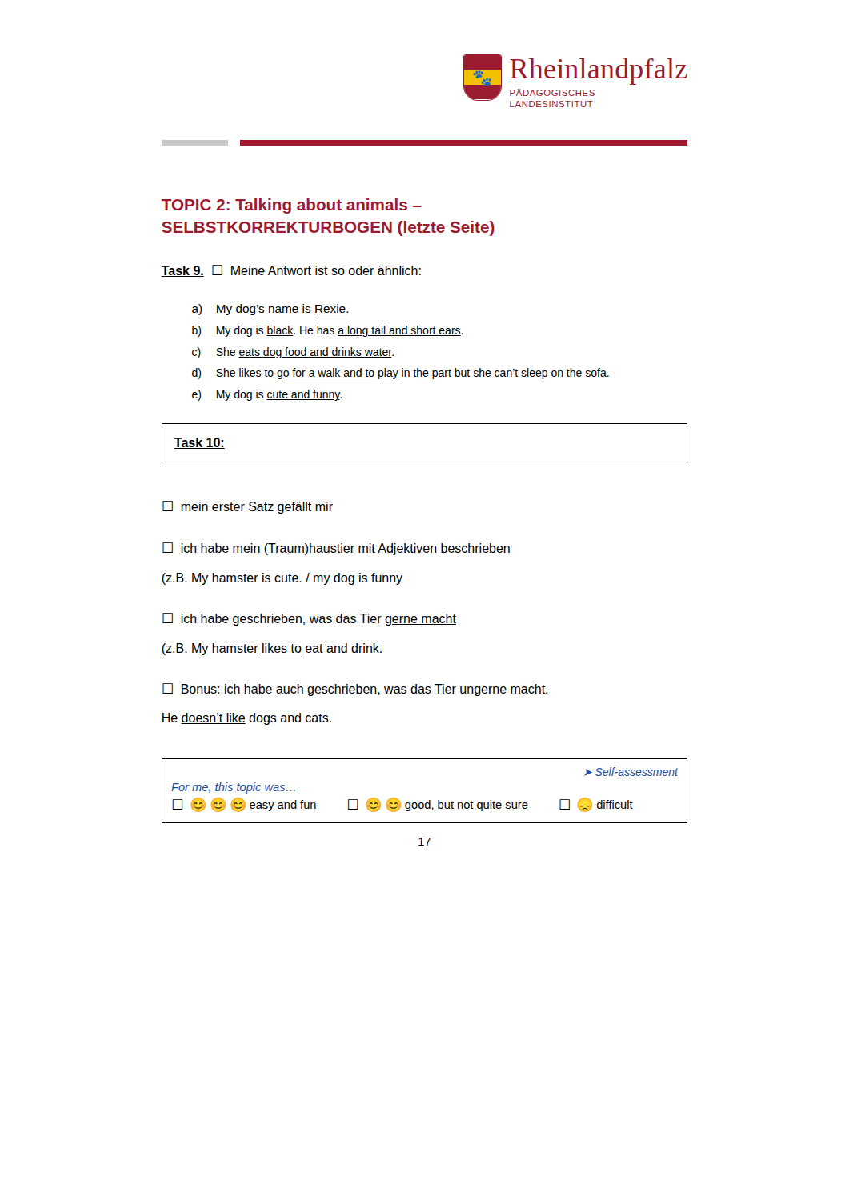🐾
Rheinlandpfalz
PÄDAGOGISCHES
LANDESINSTITUT
TOPIC 2: Talking about animals –
SELBSTKORREKTURBOGEN (letzte Seite)
Task 9. ☐ Meine Antwort ist so oder ähnlich:
a) My dog’s name is Rexie.
b) My dog is black. He has a long tail and short ears.
c) She eats dog food and drinks water.
d) She likes to go for a walk and to play in the part but she can’t sleep on the sofa.
e) My dog is cute and funny.
Task 10:
☐ mein erster Satz gefällt mir
☐ ich habe mein (Traum)haustier mit Adjektiven beschrieben
(z.B. My hamster is cute. / my dog is funny
☐ ich habe geschrieben, was das Tier gerne macht
(z.B. My hamster likes to eat and drink.
☐ Bonus: ich habe auch geschrieben, was das Tier ungerne macht.
He doesn’t like dogs and cats.
➤ Self-assessment
For me, this topic was…
☐ 😊😊😊 easy and fun
☐ 😊😊 good, but not quite sure
☐ 😞 difficult
17